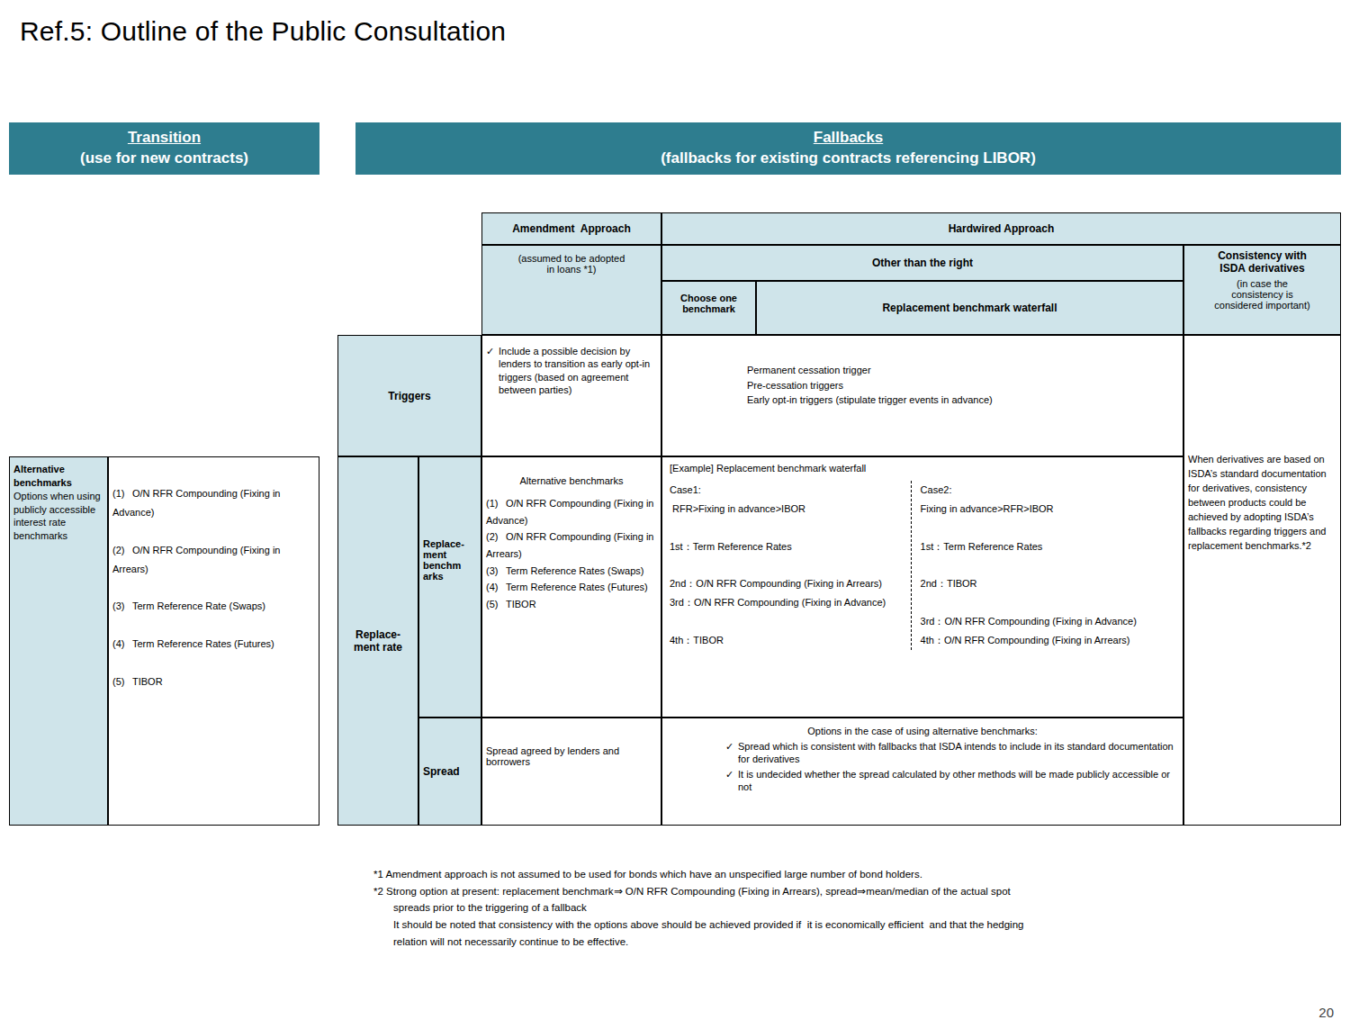Ref.5: Outline of the Public Consultation
Transition
(use for new contracts)
Fallbacks
(fallbacks for existing contracts referencing LIBOR)
Amendment Approach
Hardwired Approach
(assumed to be adopted
in loans *1)
Other than the right
Consistency with
ISDA derivatives
(in case the
consistency is
considered important)
Choose one
benchmark
Replacement benchmark waterfall
Triggers
Include a possible decision by lenders to transition as early opt-in triggers (based on agreement between parties)
Permanent cessation trigger
Pre-cessation triggers
Early opt-in triggers (stipulate trigger events in advance)
When derivatives are based on ISDA’s standard documentation for derivatives, consistency between products could be achieved by adopting ISDA’s fallbacks regarding triggers and replacement benchmarks.*2
Alternative benchmarks
Options when using publicly accessible interest rate benchmarks
(1) O/N RFR Compounding (Fixing in Advance)
(2) O/N RFR Compounding (Fixing in Arrears)
(3) Term Reference Rate (Swaps)
(4) Term Reference Rates (Futures)
(5) TIBOR
Replace-
ment rate
Replace-
ment
benchm
arks
Alternative benchmarks
(1) O/N RFR Compounding (Fixing in Advance)
(2) O/N RFR Compounding (Fixing in Arrears)
(3) Term Reference Rates (Swaps)
(4) Term Reference Rates (Futures)
(5) TIBOR
[Example] Replacement benchmark waterfall
Case1:
RFR>Fixing in advance>IBOR
1st：Term Reference Rates
2nd：O/N RFR Compounding (Fixing in Arrears)
3rd：O/N RFR Compounding (Fixing in Advance)
4th：TIBOR
Case2:
Fixing in advance>RFR>IBOR
1st：Term Reference Rates
2nd：TIBOR
3rd：O/N RFR Compounding (Fixing in Advance)
4th：O/N RFR Compounding (Fixing in Arrears)
Spread
Spread agreed by lenders and borrowers
Options in the case of using alternative benchmarks:
Spread which is consistent with fallbacks that ISDA intends to include in its standard documentation for derivatives
It is undecided whether the spread calculated by other methods will be made publicly accessible or not
*1 Amendment approach is not assumed to be used for bonds which have an unspecified large number of bond holders.
*2 Strong option at present: replacement benchmark⇒ O/N RFR Compounding (Fixing in Arrears), spread⇒mean/median of the actual spot
spreads prior to the triggering of a fallback
It should be noted that consistency with the options above should be achieved provided if it is economically efficient and that the hedging
relation will not necessarily continue to be effective.
20